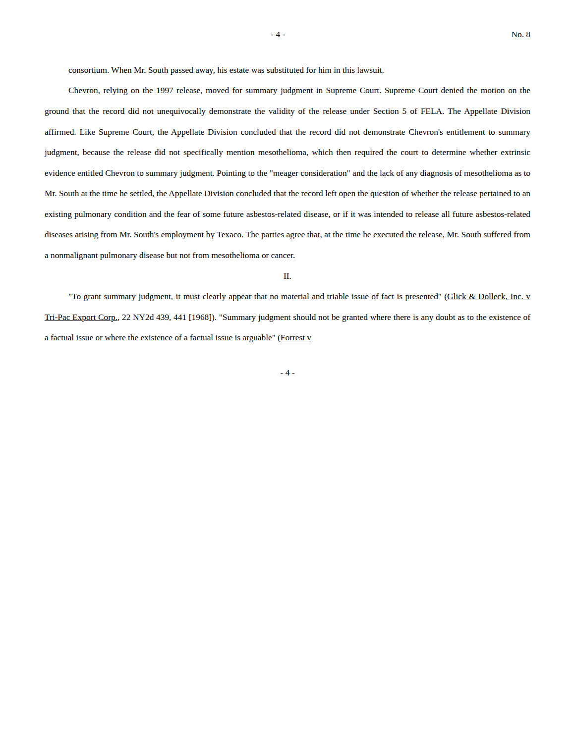- 4 -
No. 8
consortium. When Mr. South passed away, his estate was substituted for him in this lawsuit.
Chevron, relying on the 1997 release, moved for summary judgment in Supreme Court. Supreme Court denied the motion on the ground that the record did not unequivocally demonstrate the validity of the release under Section 5 of FELA. The Appellate Division affirmed. Like Supreme Court, the Appellate Division concluded that the record did not demonstrate Chevron's entitlement to summary judgment, because the release did not specifically mention mesothelioma, which then required the court to determine whether extrinsic evidence entitled Chevron to summary judgment. Pointing to the "meager consideration" and the lack of any diagnosis of mesothelioma as to Mr. South at the time he settled, the Appellate Division concluded that the record left open the question of whether the release pertained to an existing pulmonary condition and the fear of some future asbestos-related disease, or if it was intended to release all future asbestos-related diseases arising from Mr. South's employment by Texaco. The parties agree that, at the time he executed the release, Mr. South suffered from a nonmalignant pulmonary disease but not from mesothelioma or cancer.
II.
"To grant summary judgment, it must clearly appear that no material and triable issue of fact is presented" (Glick & Dolleck, Inc. v Tri-Pac Export Corp., 22 NY2d 439, 441 [1968]). "Summary judgment should not be granted where there is any doubt as to the existence of a factual issue or where the existence of a factual issue is arguable" (Forrest v
- 4 -